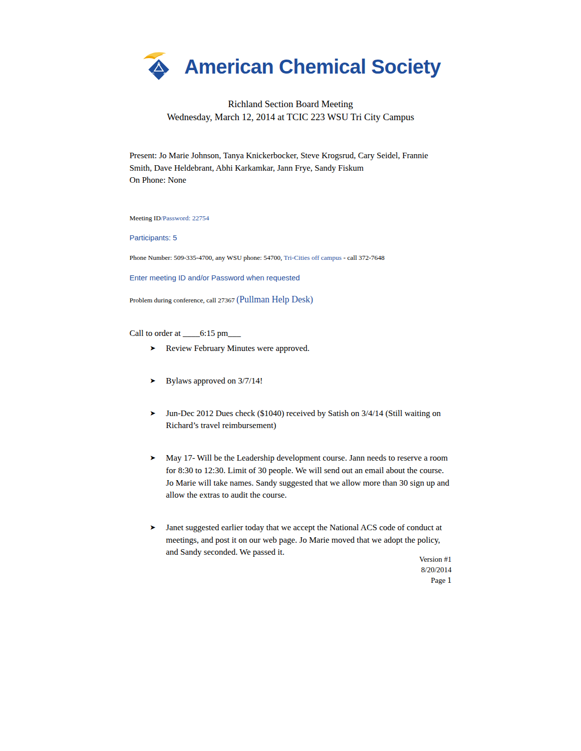A C S
American Chemical Society
Richland Section Board Meeting
Wednesday, March 12, 2014 at TCIC 223 WSU Tri City Campus
Present: Jo Marie Johnson, Tanya Knickerbocker, Steve Krogsrud, Cary Seidel, Frannie Smith, Dave Heldebrant, Abhi Karkamkar, Jann Frye, Sandy Fiskum
On Phone: None
Meeting ID/Password: 22754
Participants: 5
Phone Number: 509-335-4700, any WSU phone: 54700, Tri-Cities off campus - call 372-7648
Enter meeting ID and/or Password when requested
Problem during conference, call 27367 (Pullman Help Desk)
Call to order at ____6:15 pm___
Review February Minutes were approved.
Bylaws approved on 3/7/14!
Jun-Dec 2012 Dues check ($1040) received by Satish on 3/4/14 (Still waiting on Richard’s travel reimbursement)
May 17- Will be the Leadership development course. Jann needs to reserve a room for 8:30 to 12:30. Limit of 30 people. We will send out an email about the course. Jo Marie will take names. Sandy suggested that we allow more than 30 sign up and allow the extras to audit the course.
Janet suggested earlier today that we accept the National ACS code of conduct at meetings, and post it on our web page. Jo Marie moved that we adopt the policy, and Sandy seconded. We passed it.
Version #1
8/20/2014
Page 1